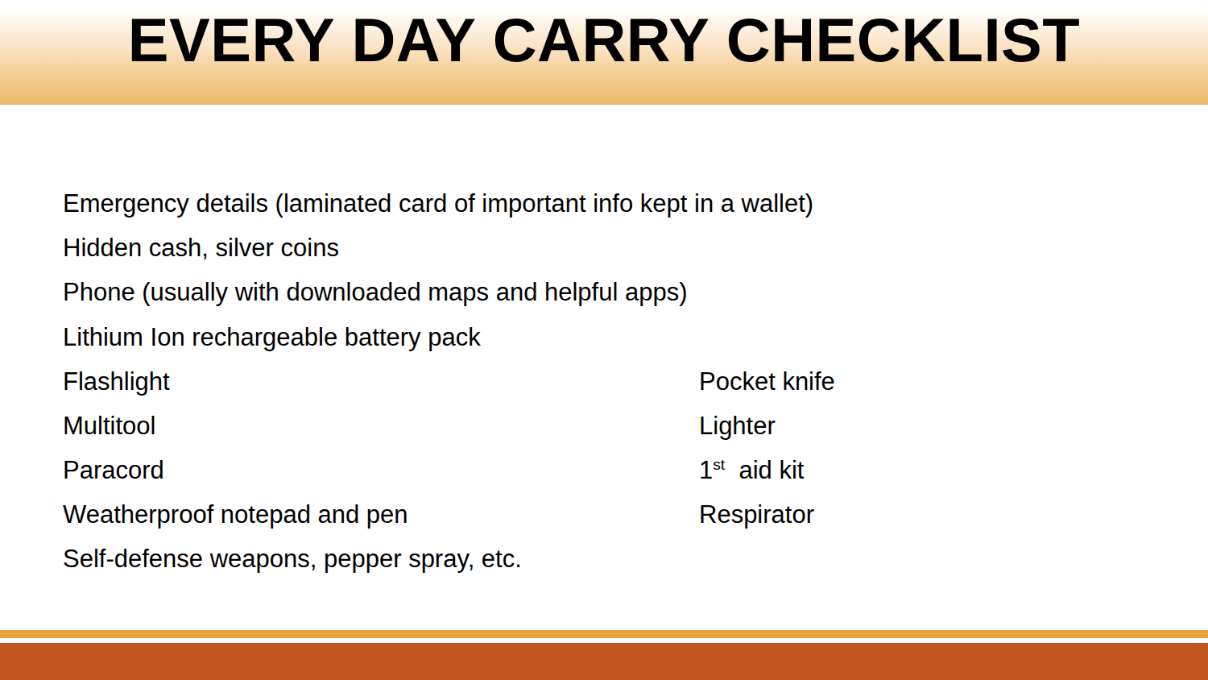EVERY DAY CARRY CHECKLIST
Emergency details (laminated card of important info kept in a wallet)
Hidden cash, silver coins
Phone (usually with downloaded maps and helpful apps)
Lithium Ion rechargeable battery pack
Flashlight
Multitool
Paracord
Weatherproof notepad and pen
Self-defense weapons, pepper spray, etc.
Pocket knife
Lighter
1st aid kit
Respirator